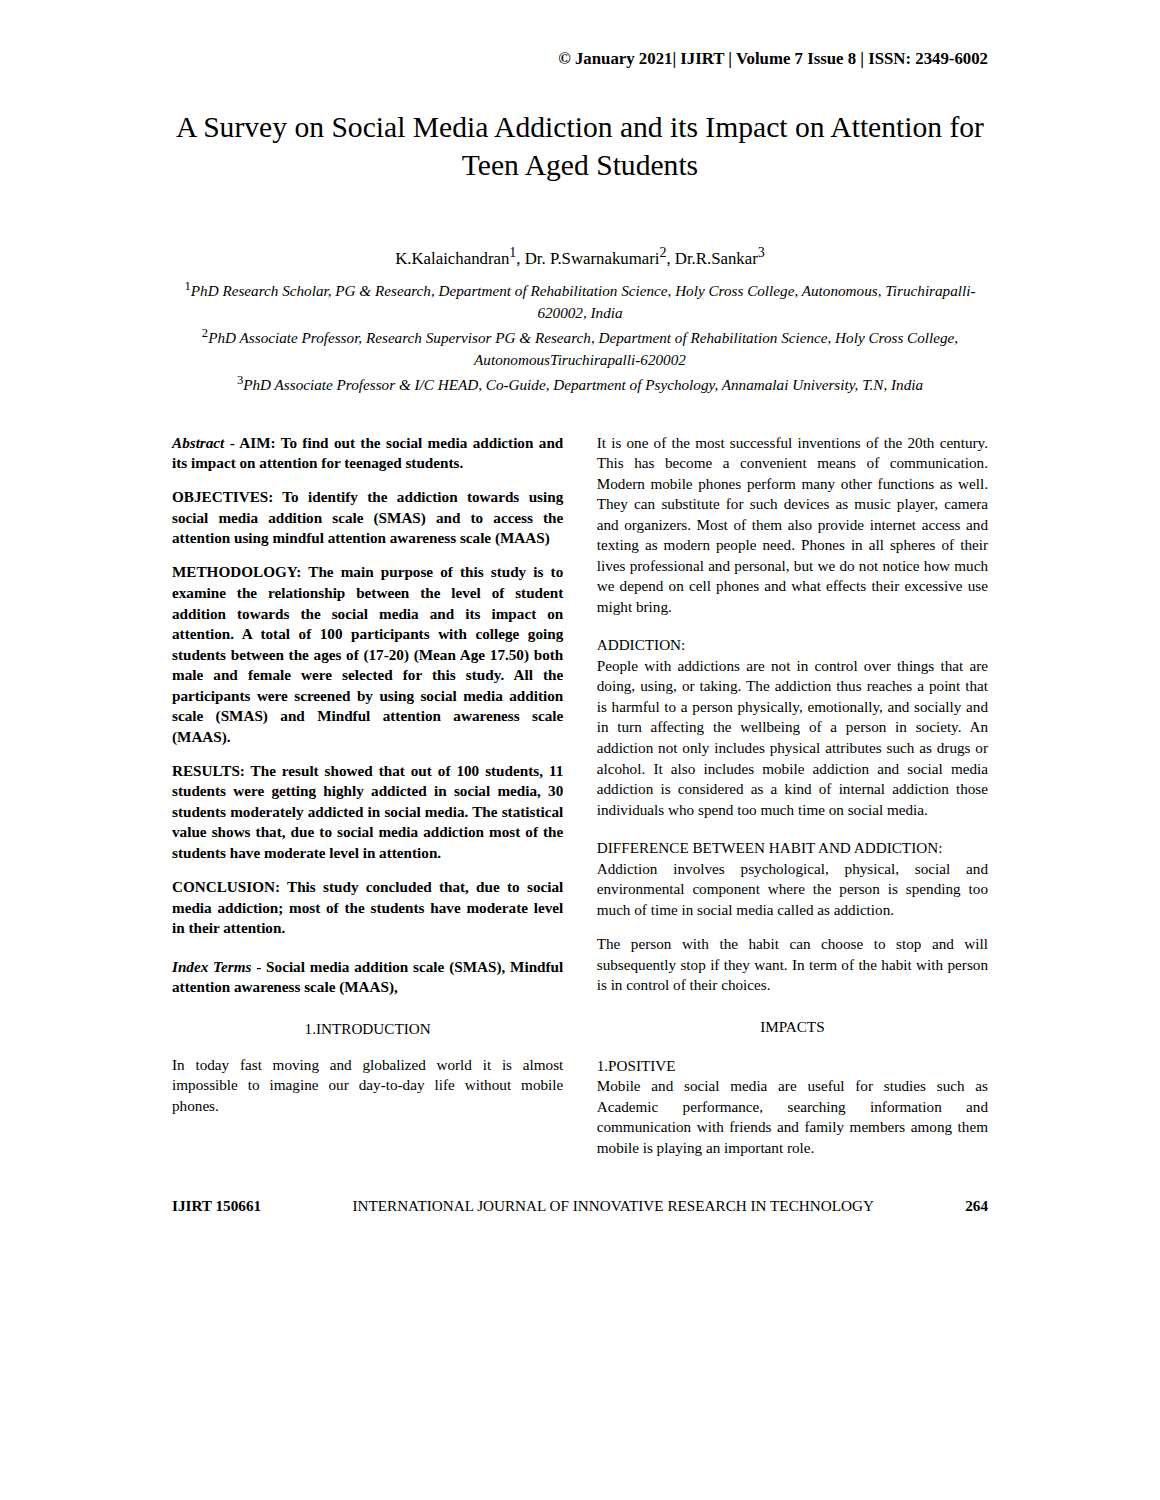© January 2021| IJIRT | Volume 7 Issue 8 | ISSN: 2349-6002
A Survey on Social Media Addiction and its Impact on Attention for Teen Aged Students
K.Kalaichandran1, Dr. P.Swarnakumari2, Dr.R.Sankar3
1PhD Research Scholar, PG & Research, Department of Rehabilitation Science, Holy Cross College, Autonomous, Tiruchirapalli-620002, India
2PhD Associate Professor, Research Supervisor PG & Research, Department of Rehabilitation Science, Holy Cross College, AutonomousTiruchirapalli-620002
3PhD Associate Professor & I/C HEAD, Co-Guide, Department of Psychology, Annamalai University, T.N, India
Abstract - AIM: To find out the social media addiction and its impact on attention for teenaged students.
OBJECTIVES: To identify the addiction towards using social media addition scale (SMAS) and to access the attention using mindful attention awareness scale (MAAS)
METHODOLOGY: The main purpose of this study is to examine the relationship between the level of student addition towards the social media and its impact on attention. A total of 100 participants with college going students between the ages of (17-20) (Mean Age 17.50) both male and female were selected for this study. All the participants were screened by using social media addition scale (SMAS) and Mindful attention awareness scale (MAAS).
RESULTS: The result showed that out of 100 students, 11 students were getting highly addicted in social media, 30 students moderately addicted in social media. The statistical value shows that, due to social media addiction most of the students have moderate level in attention.
CONCLUSION: This study concluded that, due to social media addiction; most of the students have moderate level in their attention.
Index Terms - Social media addition scale (SMAS), Mindful attention awareness scale (MAAS),
1.INTRODUCTION
In today fast moving and globalized world it is almost impossible to imagine our day-to-day life without mobile phones.
It is one of the most successful inventions of the 20th century. This has become a convenient means of communication. Modern mobile phones perform many other functions as well. They can substitute for such devices as music player, camera and organizers. Most of them also provide internet access and texting as modern people need. Phones in all spheres of their lives professional and personal, but we do not notice how much we depend on cell phones and what effects their excessive use might bring.
ADDICTION:
People with addictions are not in control over things that are doing, using, or taking. The addiction thus reaches a point that is harmful to a person physically, emotionally, and socially and in turn affecting the wellbeing of a person in society. An addiction not only includes physical attributes such as drugs or alcohol. It also includes mobile addiction and social media addiction is considered as a kind of internal addiction those individuals who spend too much time on social media.
DIFFERENCE BETWEEN HABIT AND ADDICTION:
Addiction involves psychological, physical, social and environmental component where the person is spending too much of time in social media called as addiction.
The person with the habit can choose to stop and will subsequently stop if they want. In term of the habit with person is in control of their choices.
IMPACTS
1.POSITIVE
Mobile and social media are useful for studies such as Academic performance, searching information and communication with friends and family members among them mobile is playing an important role.
IJIRT 150661 INTERNATIONAL JOURNAL OF INNOVATIVE RESEARCH IN TECHNOLOGY 264